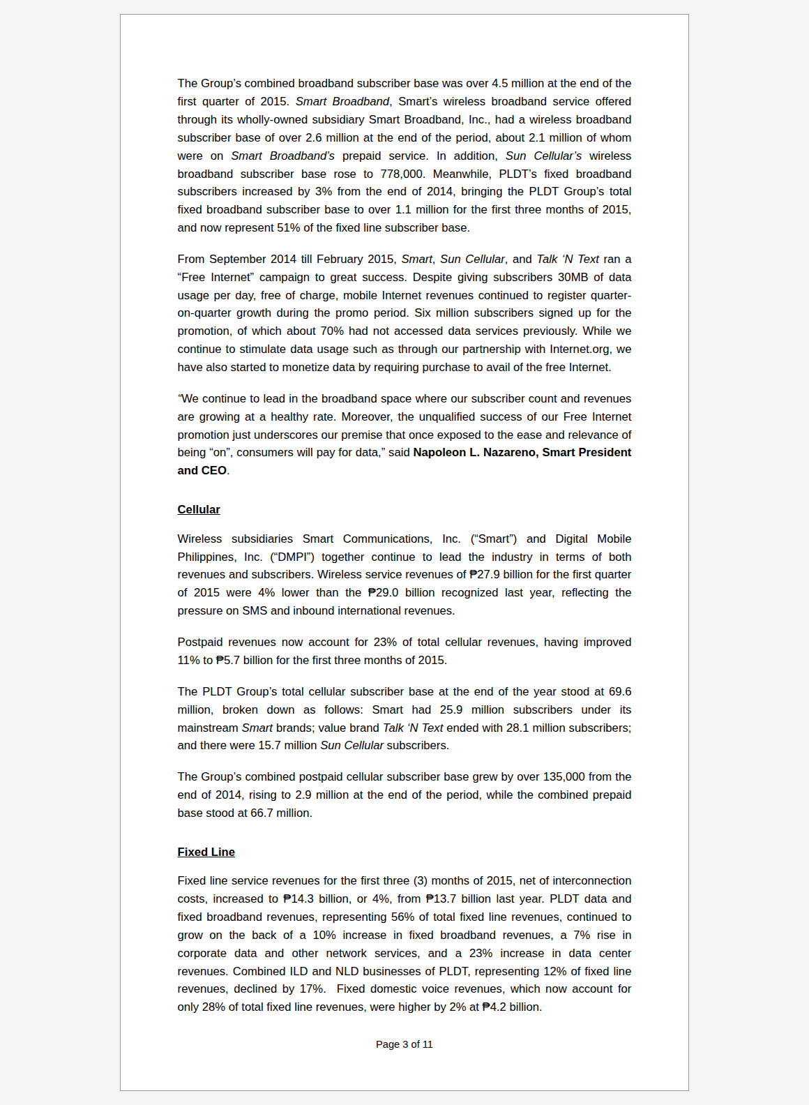The Group’s combined broadband subscriber base was over 4.5 million at the end of the first quarter of 2015. Smart Broadband, Smart’s wireless broadband service offered through its wholly-owned subsidiary Smart Broadband, Inc., had a wireless broadband subscriber base of over 2.6 million at the end of the period, about 2.1 million of whom were on Smart Broadband’s prepaid service. In addition, Sun Cellular’s wireless broadband subscriber base rose to 778,000. Meanwhile, PLDT’s fixed broadband subscribers increased by 3% from the end of 2014, bringing the PLDT Group’s total fixed broadband subscriber base to over 1.1 million for the first three months of 2015, and now represent 51% of the fixed line subscriber base.
From September 2014 till February 2015, Smart, Sun Cellular, and Talk ‘N Text ran a “Free Internet” campaign to great success. Despite giving subscribers 30MB of data usage per day, free of charge, mobile Internet revenues continued to register quarter-on-quarter growth during the promo period. Six million subscribers signed up for the promotion, of which about 70% had not accessed data services previously. While we continue to stimulate data usage such as through our partnership with Internet.org, we have also started to monetize data by requiring purchase to avail of the free Internet.
“We continue to lead in the broadband space where our subscriber count and revenues are growing at a healthy rate. Moreover, the unqualified success of our Free Internet promotion just underscores our premise that once exposed to the ease and relevance of being “on”, consumers will pay for data,” said Napoleon L. Nazareno, Smart President and CEO.
Cellular
Wireless subsidiaries Smart Communications, Inc. (“Smart”) and Digital Mobile Philippines, Inc. (“DMPI”) together continue to lead the industry in terms of both revenues and subscribers. Wireless service revenues of ₱27.9 billion for the first quarter of 2015 were 4% lower than the ₱29.0 billion recognized last year, reflecting the pressure on SMS and inbound international revenues.
Postpaid revenues now account for 23% of total cellular revenues, having improved 11% to ₱5.7 billion for the first three months of 2015.
The PLDT Group’s total cellular subscriber base at the end of the year stood at 69.6 million, broken down as follows: Smart had 25.9 million subscribers under its mainstream Smart brands; value brand Talk ‘N Text ended with 28.1 million subscribers; and there were 15.7 million Sun Cellular subscribers.
The Group’s combined postpaid cellular subscriber base grew by over 135,000 from the end of 2014, rising to 2.9 million at the end of the period, while the combined prepaid base stood at 66.7 million.
Fixed Line
Fixed line service revenues for the first three (3) months of 2015, net of interconnection costs, increased to ₱14.3 billion, or 4%, from ₱13.7 billion last year. PLDT data and fixed broadband revenues, representing 56% of total fixed line revenues, continued to grow on the back of a 10% increase in fixed broadband revenues, a 7% rise in corporate data and other network services, and a 23% increase in data center revenues. Combined ILD and NLD businesses of PLDT, representing 12% of fixed line revenues, declined by 17%. Fixed domestic voice revenues, which now account for only 28% of total fixed line revenues, were higher by 2% at ₱4.2 billion.
Page 3 of 11